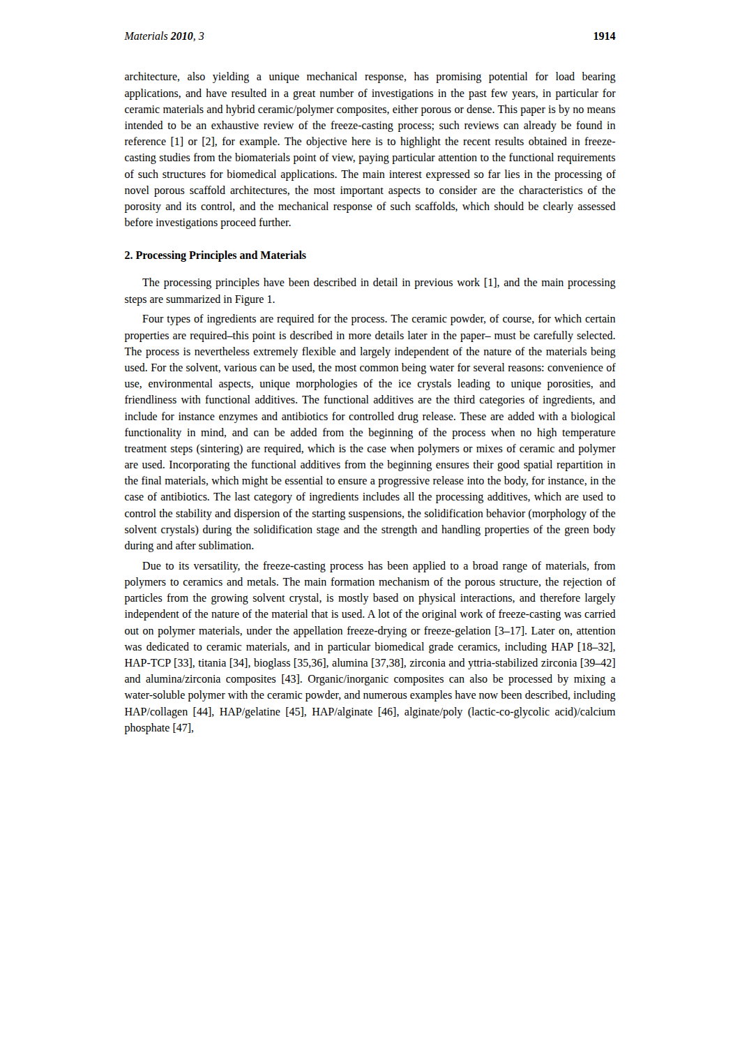Materials 2010, 3 1914
architecture, also yielding a unique mechanical response, has promising potential for load bearing applications, and have resulted in a great number of investigations in the past few years, in particular for ceramic materials and hybrid ceramic/polymer composites, either porous or dense. This paper is by no means intended to be an exhaustive review of the freeze-casting process; such reviews can already be found in reference [1] or [2], for example. The objective here is to highlight the recent results obtained in freeze-casting studies from the biomaterials point of view, paying particular attention to the functional requirements of such structures for biomedical applications. The main interest expressed so far lies in the processing of novel porous scaffold architectures, the most important aspects to consider are the characteristics of the porosity and its control, and the mechanical response of such scaffolds, which should be clearly assessed before investigations proceed further.
2. Processing Principles and Materials
The processing principles have been described in detail in previous work [1], and the main processing steps are summarized in Figure 1.
Four types of ingredients are required for the process. The ceramic powder, of course, for which certain properties are required–this point is described in more details later in the paper– must be carefully selected. The process is nevertheless extremely flexible and largely independent of the nature of the materials being used. For the solvent, various can be used, the most common being water for several reasons: convenience of use, environmental aspects, unique morphologies of the ice crystals leading to unique porosities, and friendliness with functional additives. The functional additives are the third categories of ingredients, and include for instance enzymes and antibiotics for controlled drug release. These are added with a biological functionality in mind, and can be added from the beginning of the process when no high temperature treatment steps (sintering) are required, which is the case when polymers or mixes of ceramic and polymer are used. Incorporating the functional additives from the beginning ensures their good spatial repartition in the final materials, which might be essential to ensure a progressive release into the body, for instance, in the case of antibiotics. The last category of ingredients includes all the processing additives, which are used to control the stability and dispersion of the starting suspensions, the solidification behavior (morphology of the solvent crystals) during the solidification stage and the strength and handling properties of the green body during and after sublimation.
Due to its versatility, the freeze-casting process has been applied to a broad range of materials, from polymers to ceramics and metals. The main formation mechanism of the porous structure, the rejection of particles from the growing solvent crystal, is mostly based on physical interactions, and therefore largely independent of the nature of the material that is used. A lot of the original work of freeze-casting was carried out on polymer materials, under the appellation freeze-drying or freeze-gelation [3–17]. Later on, attention was dedicated to ceramic materials, and in particular biomedical grade ceramics, including HAP [18–32], HAP-TCP [33], titania [34], bioglass [35,36], alumina [37,38], zirconia and yttria-stabilized zirconia [39–42] and alumina/zirconia composites [43]. Organic/inorganic composites can also be processed by mixing a water-soluble polymer with the ceramic powder, and numerous examples have now been described, including HAP/collagen [44], HAP/gelatine [45], HAP/alginate [46], alginate/poly (lactic-co-glycolic acid)/calcium phosphate [47],